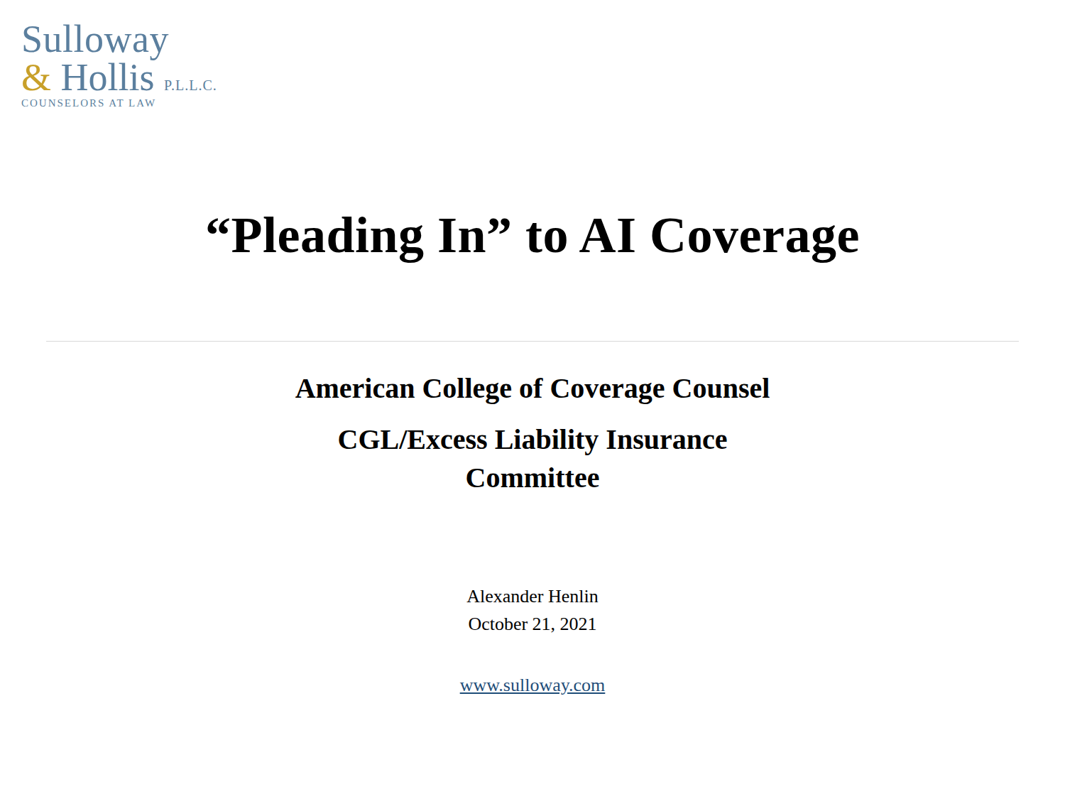Sulloway
& Hollis P.L.L.C.
COUNSELORS AT LAW
“Pleading In” to AI Coverage
American College of Coverage Counsel CGL/Excess Liability Insurance
Committee
Alexander Henlin
October 21, 2021
www.sulloway.com